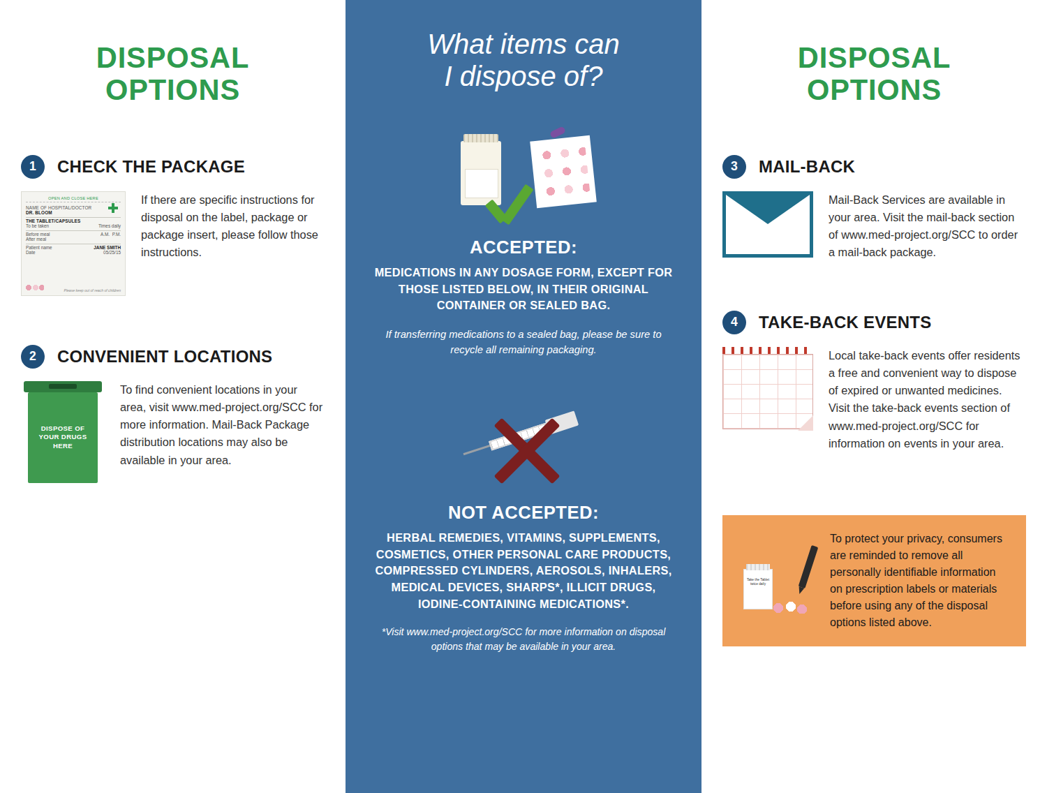DISPOSAL
OPTIONS
1
CHECK THE PACKAGE
OPEN AND CLOSE HERE
NAME OF HOSPITAL/DOCTOR
DR. BLOOM
THE TABLET/CAPSULES
To be taken Times daily
Before meal A.M. P.M.
After meal
Patient name JANE SMITH
Date 05/25/15
Please keep out of reach of children
If there are specific instructions for disposal on the label, package or package insert, please follow those instructions.
2
CONVENIENT LOCATIONS
DISPOSE OF
YOUR DRUGS
HERE
To find convenient locations in your area, visit www.med-project.org/SCC for more information. Mail-Back Package distribution locations may also be available in your area.
What items can
I dispose of?
ACCEPTED:
MEDICATIONS IN ANY DOSAGE FORM, EXCEPT FOR THOSE LISTED BELOW, IN THEIR ORIGINAL CONTAINER OR SEALED BAG.
If transferring medications to a sealed bag, please be sure to recycle all remaining packaging.
NOT ACCEPTED:
HERBAL REMEDIES, VITAMINS, SUPPLEMENTS, COSMETICS, OTHER PERSONAL CARE PRODUCTS, COMPRESSED CYLINDERS, AEROSOLS, INHALERS, MEDICAL DEVICES, SHARPS*, ILLICIT DRUGS, IODINE-CONTAINING MEDICATIONS*.
*Visit www.med-project.org/SCC for more information on disposal options that may be available in your area.
DISPOSAL
OPTIONS
3
MAIL-BACK
Mail-Back Services are available in your area. Visit the mail-back section of www.med-project.org/SCC to order a mail-back package.
4
TAKE-BACK EVENTS
Local take-back events offer residents a free and convenient way to dispose of expired or unwanted medicines. Visit the take-back events section of www.med-project.org/SCC for information on events in your area.
Take the Tablet
twice daily
To protect your privacy, consumers are reminded to remove all personally identifiable information on prescription labels or materials before using any of the disposal options listed above.